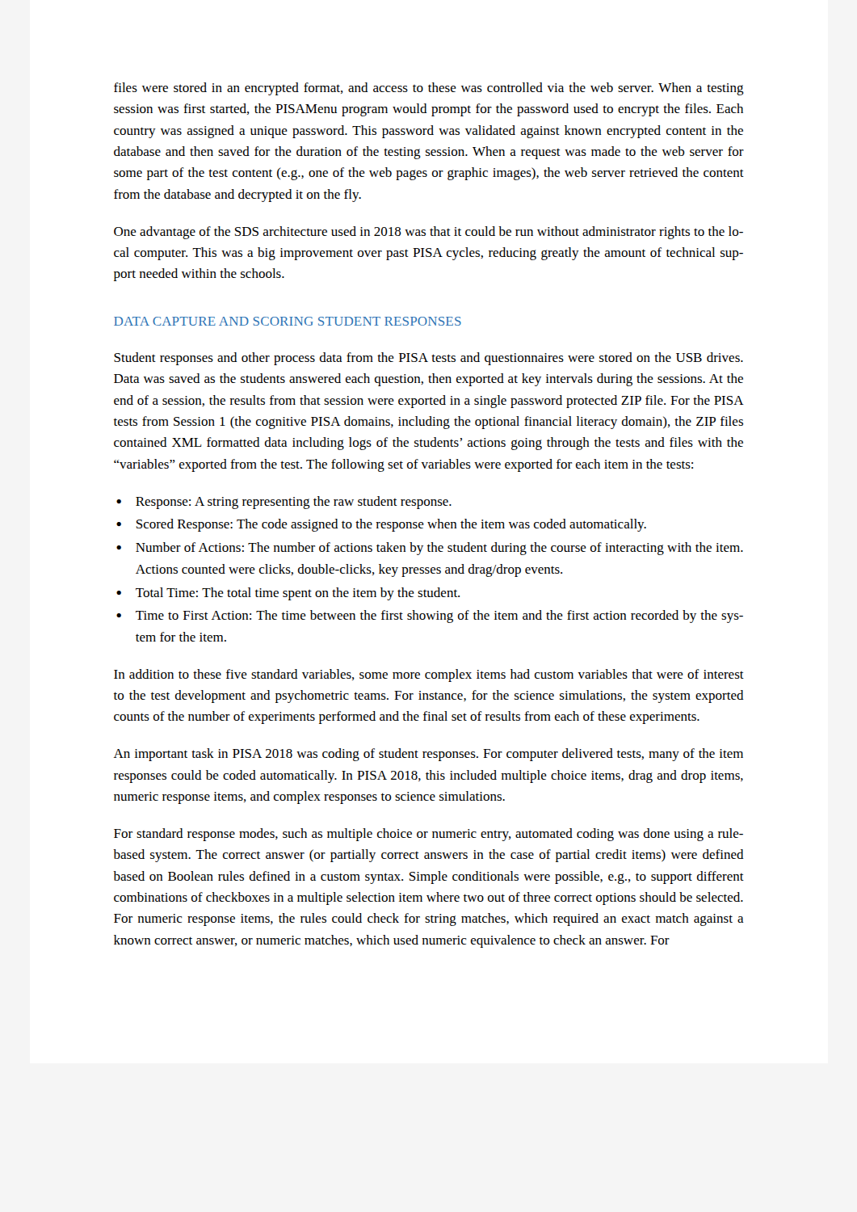files were stored in an encrypted format, and access to these was controlled via the web server. When a testing session was first started, the PISAMenu program would prompt for the password used to encrypt the files. Each country was assigned a unique password. This password was validated against known encrypted content in the database and then saved for the duration of the testing session. When a request was made to the web server for some part of the test content (e.g., one of the web pages or graphic images), the web server retrieved the content from the database and decrypted it on the fly.
One advantage of the SDS architecture used in 2018 was that it could be run without administrator rights to the local computer. This was a big improvement over past PISA cycles, reducing greatly the amount of technical support needed within the schools.
Data capture and scoring student responses
Student responses and other process data from the PISA tests and questionnaires were stored on the USB drives. Data was saved as the students answered each question, then exported at key intervals during the sessions. At the end of a session, the results from that session were exported in a single password protected ZIP file. For the PISA tests from Session 1 (the cognitive PISA domains, including the optional financial literacy domain), the ZIP files contained XML formatted data including logs of the students’ actions going through the tests and files with the “variables” exported from the test. The following set of variables were exported for each item in the tests:
Response: A string representing the raw student response.
Scored Response: The code assigned to the response when the item was coded automatically.
Number of Actions: The number of actions taken by the student during the course of interacting with the item. Actions counted were clicks, double-clicks, key presses and drag/drop events.
Total Time: The total time spent on the item by the student.
Time to First Action: The time between the first showing of the item and the first action recorded by the system for the item.
In addition to these five standard variables, some more complex items had custom variables that were of interest to the test development and psychometric teams. For instance, for the science simulations, the system exported counts of the number of experiments performed and the final set of results from each of these experiments.
An important task in PISA 2018 was coding of student responses. For computer delivered tests, many of the item responses could be coded automatically. In PISA 2018, this included multiple choice items, drag and drop items, numeric response items, and complex responses to science simulations.
For standard response modes, such as multiple choice or numeric entry, automated coding was done using a rule-based system. The correct answer (or partially correct answers in the case of partial credit items) were defined based on Boolean rules defined in a custom syntax. Simple conditionals were possible, e.g., to support different combinations of checkboxes in a multiple selection item where two out of three correct options should be selected. For numeric response items, the rules could check for string matches, which required an exact match against a known correct answer, or numeric matches, which used numeric equivalence to check an answer. For